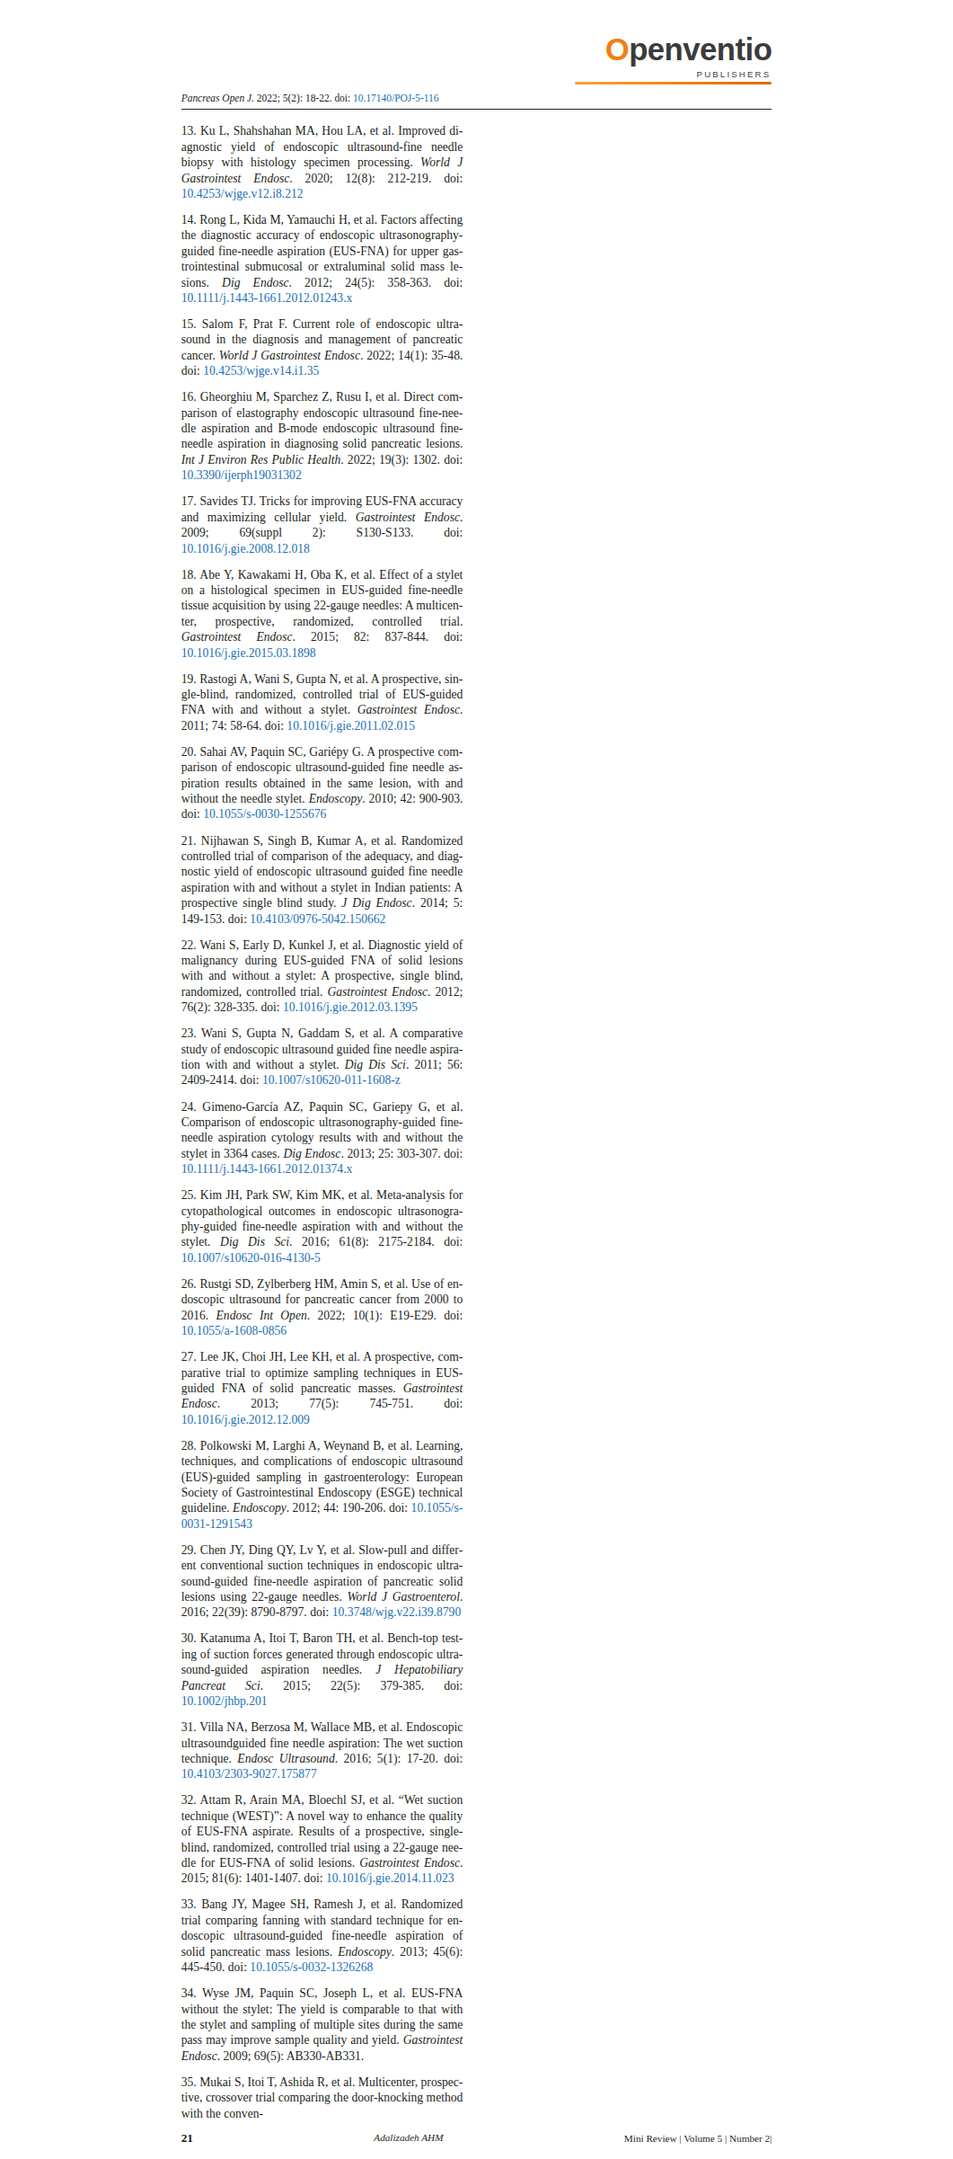Openventio
PUBLISHERS
Pancreas Open J. 2022; 5(2): 18-22. doi: 10.17140/POJ-5-116
13. Ku L, Shahshahan MA, Hou LA, et al. Improved diagnostic yield of endoscopic ultrasound-fine needle biopsy with histology specimen processing. World J Gastrointest Endosc. 2020; 12(8): 212-219. doi: 10.4253/wjge.v12.i8.212
14. Rong L, Kida M, Yamauchi H, et al. Factors affecting the diagnostic accuracy of endoscopic ultrasonography-guided fine-needle aspiration (EUS-FNA) for upper gastrointestinal submucosal or extraluminal solid mass lesions. Dig Endosc. 2012; 24(5): 358-363. doi: 10.1111/j.1443-1661.2012.01243.x
15. Salom F, Prat F. Current role of endoscopic ultrasound in the diagnosis and management of pancreatic cancer. World J Gastrointest Endosc. 2022; 14(1): 35-48. doi: 10.4253/wjge.v14.i1.35
16. Gheorghiu M, Sparchez Z, Rusu I, et al. Direct comparison of elastography endoscopic ultrasound fine-needle aspiration and B-mode endoscopic ultrasound fine-needle aspiration in diagnosing solid pancreatic lesions. Int J Environ Res Public Health. 2022; 19(3): 1302. doi: 10.3390/ijerph19031302
17. Savides TJ. Tricks for improving EUS-FNA accuracy and maximizing cellular yield. Gastrointest Endosc. 2009; 69(suppl 2): S130-S133. doi: 10.1016/j.gie.2008.12.018
18. Abe Y, Kawakami H, Oba K, et al. Effect of a stylet on a histological specimen in EUS-guided fine-needle tissue acquisition by using 22-gauge needles: A multicenter, prospective, randomized, controlled trial. Gastrointest Endosc. 2015; 82: 837-844. doi: 10.1016/j.gie.2015.03.1898
19. Rastogi A, Wani S, Gupta N, et al. A prospective, single-blind, randomized, controlled trial of EUS-guided FNA with and without a stylet. Gastrointest Endosc. 2011; 74: 58-64. doi: 10.1016/j.gie.2011.02.015
20. Sahai AV, Paquin SC, Gariépy G. A prospective comparison of endoscopic ultrasound-guided fine needle aspiration results obtained in the same lesion, with and without the needle stylet. Endoscopy. 2010; 42: 900-903. doi: 10.1055/s-0030-1255676
21. Nijhawan S, Singh B, Kumar A, et al. Randomized controlled trial of comparison of the adequacy, and diagnostic yield of endoscopic ultrasound guided fine needle aspiration with and without a stylet in Indian patients: A prospective single blind study. J Dig Endosc. 2014; 5: 149-153. doi: 10.4103/0976-5042.150662
22. Wani S, Early D, Kunkel J, et al. Diagnostic yield of malignancy during EUS-guided FNA of solid lesions with and without a stylet: A prospective, single blind, randomized, controlled trial. Gastrointest Endosc. 2012; 76(2): 328-335. doi: 10.1016/j.gie.2012.03.1395
23. Wani S, Gupta N, Gaddam S, et al. A comparative study of endoscopic ultrasound guided fine needle aspiration with and without a stylet. Dig Dis Sci. 2011; 56: 2409-2414. doi: 10.1007/s10620-011-1608-z
24. Gimeno-García AZ, Paquin SC, Gariepy G, et al. Comparison of endoscopic ultrasonography-guided fine-needle aspiration cytology results with and without the stylet in 3364 cases. Dig Endosc. 2013; 25: 303-307. doi: 10.1111/j.1443-1661.2012.01374.x
25. Kim JH, Park SW, Kim MK, et al. Meta-analysis for cytopathological outcomes in endoscopic ultrasonography-guided fine-needle aspiration with and without the stylet. Dig Dis Sci. 2016; 61(8): 2175-2184. doi: 10.1007/s10620-016-4130-5
26. Rustgi SD, Zylberberg HM, Amin S, et al. Use of endoscopic ultrasound for pancreatic cancer from 2000 to 2016. Endosc Int Open. 2022; 10(1): E19-E29. doi: 10.1055/a-1608-0856
27. Lee JK, Choi JH, Lee KH, et al. A prospective, comparative trial to optimize sampling techniques in EUS-guided FNA of solid pancreatic masses. Gastrointest Endosc. 2013; 77(5): 745-751. doi: 10.1016/j.gie.2012.12.009
28. Polkowski M, Larghi A, Weynand B, et al. Learning, techniques, and complications of endoscopic ultrasound (EUS)-guided sampling in gastroenterology: European Society of Gastrointestinal Endoscopy (ESGE) technical guideline. Endoscopy. 2012; 44: 190-206. doi: 10.1055/s-0031-1291543
29. Chen JY, Ding QY, Lv Y, et al. Slow-pull and different conventional suction techniques in endoscopic ultrasound-guided fine-needle aspiration of pancreatic solid lesions using 22-gauge needles. World J Gastroenterol. 2016; 22(39): 8790-8797. doi: 10.3748/wjg.v22.i39.8790
30. Katanuma A, Itoi T, Baron TH, et al. Bench-top testing of suction forces generated through endoscopic ultrasound-guided aspiration needles. J Hepatobiliary Pancreat Sci. 2015; 22(5): 379-385. doi: 10.1002/jhbp.201
31. Villa NA, Berzosa M, Wallace MB, et al. Endoscopic ultrasoundguided fine needle aspiration: The wet suction technique. Endosc Ultrasound. 2016; 5(1): 17-20. doi: 10.4103/2303-9027.175877
32. Attam R, Arain MA, Bloechl SJ, et al. “Wet suction technique (WEST)”: A novel way to enhance the quality of EUS-FNA aspirate. Results of a prospective, single-blind, randomized, controlled trial using a 22-gauge needle for EUS-FNA of solid lesions. Gastrointest Endosc. 2015; 81(6): 1401-1407. doi: 10.1016/j.gie.2014.11.023
33. Bang JY, Magee SH, Ramesh J, et al. Randomized trial comparing fanning with standard technique for endoscopic ultrasound-guided fine-needle aspiration of solid pancreatic mass lesions. Endoscopy. 2013; 45(6): 445-450. doi: 10.1055/s-0032-1326268
34. Wyse JM, Paquin SC, Joseph L, et al. EUS-FNA without the stylet: The yield is comparable to that with the stylet and sampling of multiple sites during the same pass may improve sample quality and yield. Gastrointest Endosc. 2009; 69(5): AB330-AB331.
35. Mukai S, Itoi T, Ashida R, et al. Multicenter, prospective, crossover trial comparing the door-knocking method with the conven-
21
Adalizadeh AHM
Mini Review | Volume 5 | Number 2|